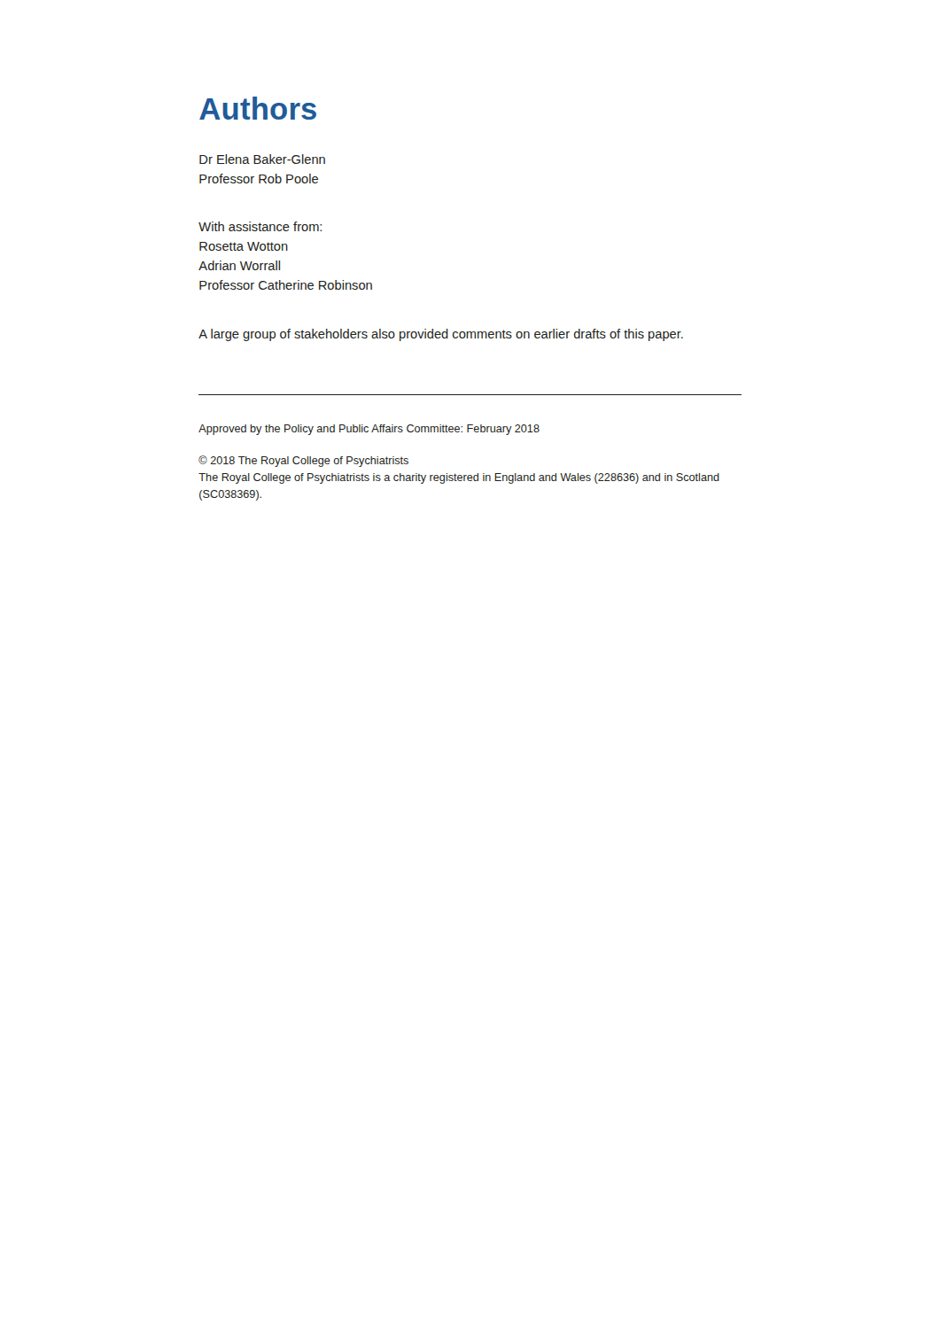Authors
Dr Elena Baker-Glenn
Professor Rob Poole
With assistance from:
Rosetta Wotton
Adrian Worrall
Professor Catherine Robinson
A large group of stakeholders also provided comments on earlier drafts of this paper.
Approved by the Policy and Public Affairs Committee: February 2018
© 2018 The Royal College of Psychiatrists
The Royal College of Psychiatrists is a charity registered in England and Wales (228636) and in Scotland (SC038369).